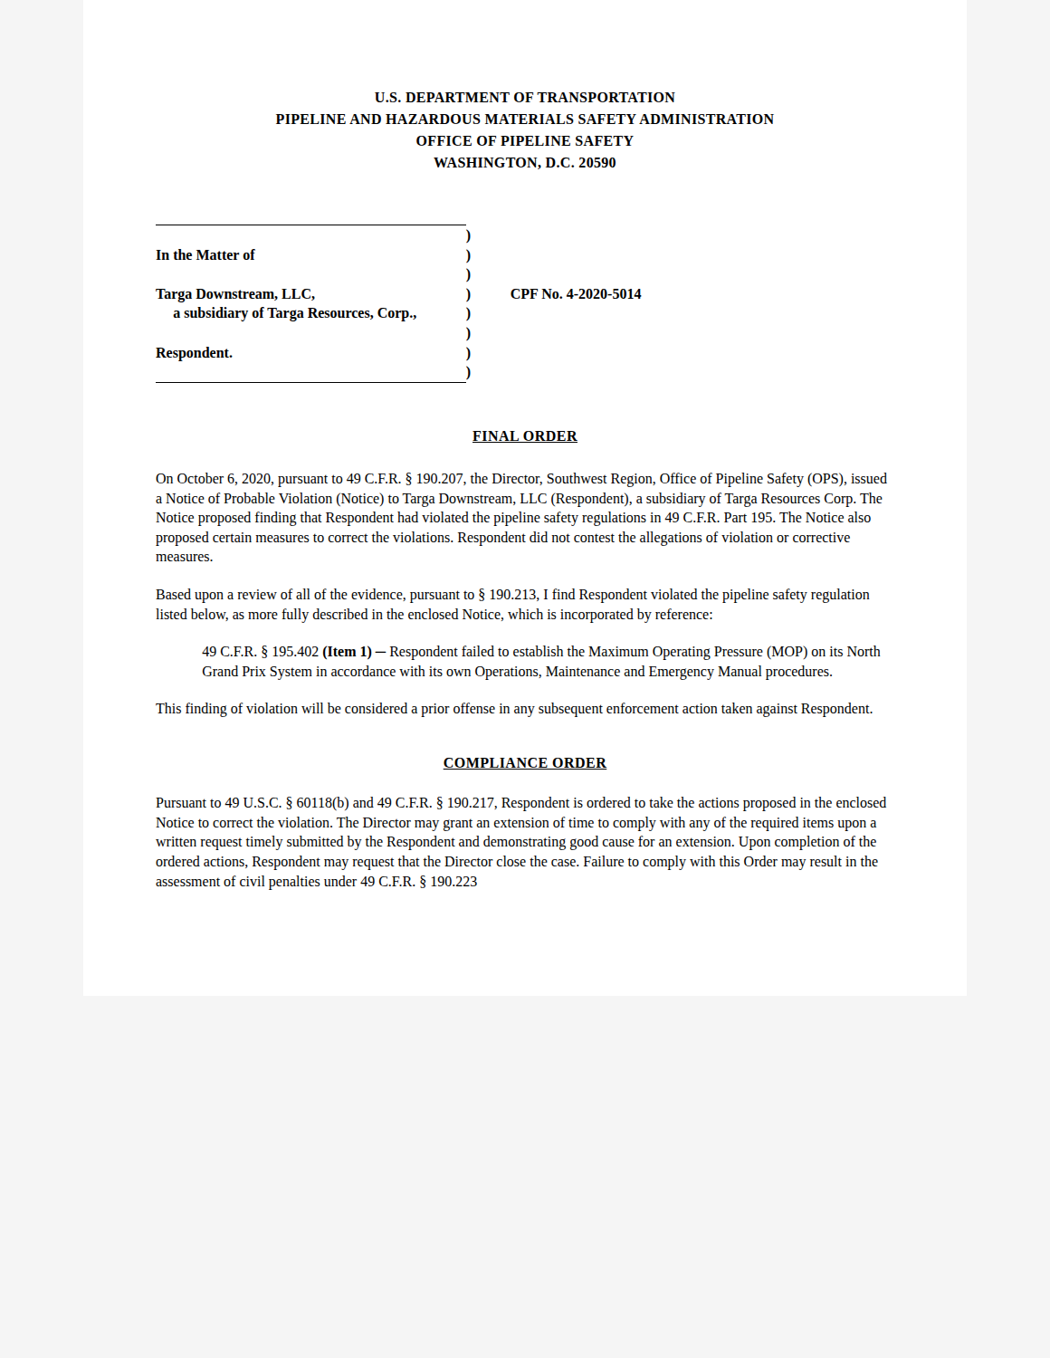U.S. DEPARTMENT OF TRANSPORTATION
PIPELINE AND HAZARDOUS MATERIALS SAFETY ADMINISTRATION
OFFICE OF PIPELINE SAFETY
WASHINGTON, D.C. 20590
| | ) | |
| In the Matter of | ) | |
| | ) | |
| Targa Downstream, LLC, | ) | CPF No. 4-2020-5014 |
| a subsidiary of Targa Resources, Corp., | ) | |
| | ) | |
| Respondent. | ) | |
| | ) | |
FINAL ORDER
On October 6, 2020, pursuant to 49 C.F.R. § 190.207, the Director, Southwest Region, Office of Pipeline Safety (OPS), issued a Notice of Probable Violation (Notice) to Targa Downstream, LLC (Respondent), a subsidiary of Targa Resources Corp. The Notice proposed finding that Respondent had violated the pipeline safety regulations in 49 C.F.R. Part 195. The Notice also proposed certain measures to correct the violations. Respondent did not contest the allegations of violation or corrective measures.
Based upon a review of all of the evidence, pursuant to § 190.213, I find Respondent violated the pipeline safety regulation listed below, as more fully described in the enclosed Notice, which is incorporated by reference:
49 C.F.R. § 195.402 (Item 1) ─ Respondent failed to establish the Maximum Operating Pressure (MOP) on its North Grand Prix System in accordance with its own Operations, Maintenance and Emergency Manual procedures.
This finding of violation will be considered a prior offense in any subsequent enforcement action taken against Respondent.
COMPLIANCE ORDER
Pursuant to 49 U.S.C. § 60118(b) and 49 C.F.R. § 190.217, Respondent is ordered to take the actions proposed in the enclosed Notice to correct the violation. The Director may grant an extension of time to comply with any of the required items upon a written request timely submitted by the Respondent and demonstrating good cause for an extension. Upon completion of the ordered actions, Respondent may request that the Director close the case. Failure to comply with this Order may result in the assessment of civil penalties under 49 C.F.R. § 190.223